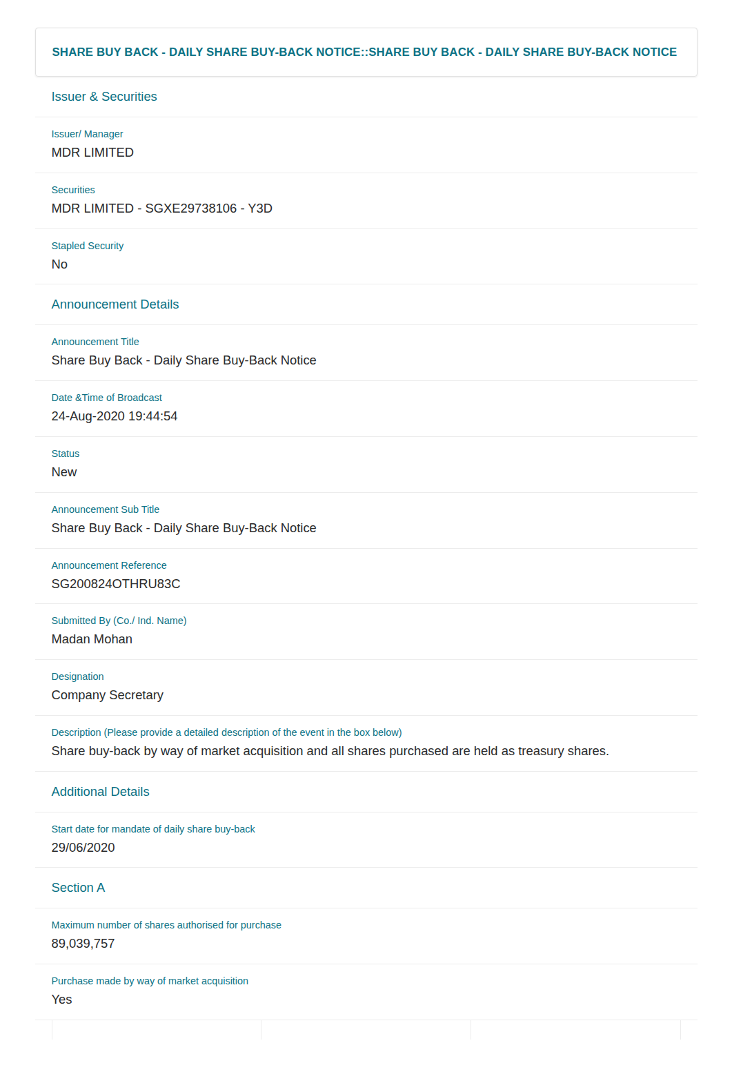SHARE BUY BACK - DAILY SHARE BUY-BACK NOTICE::SHARE BUY BACK - DAILY SHARE BUY-BACK NOTICE
Issuer & Securities
Issuer/ Manager
MDR LIMITED
Securities
MDR LIMITED - SGXE29738106 - Y3D
Stapled Security
No
Announcement Details
Announcement Title
Share Buy Back - Daily Share Buy-Back Notice
Date &Time of Broadcast
24-Aug-2020 19:44:54
Status
New
Announcement Sub Title
Share Buy Back - Daily Share Buy-Back Notice
Announcement Reference
SG200824OTHRU83C
Submitted By (Co./ Ind. Name)
Madan Mohan
Designation
Company Secretary
Description (Please provide a detailed description of the event in the box below)
Share buy-back by way of market acquisition and all shares purchased are held as treasury shares.
Additional Details
Start date for mandate of daily share buy-back
29/06/2020
Section A
Maximum number of shares authorised for purchase
89,039,757
Purchase made by way of market acquisition
Yes